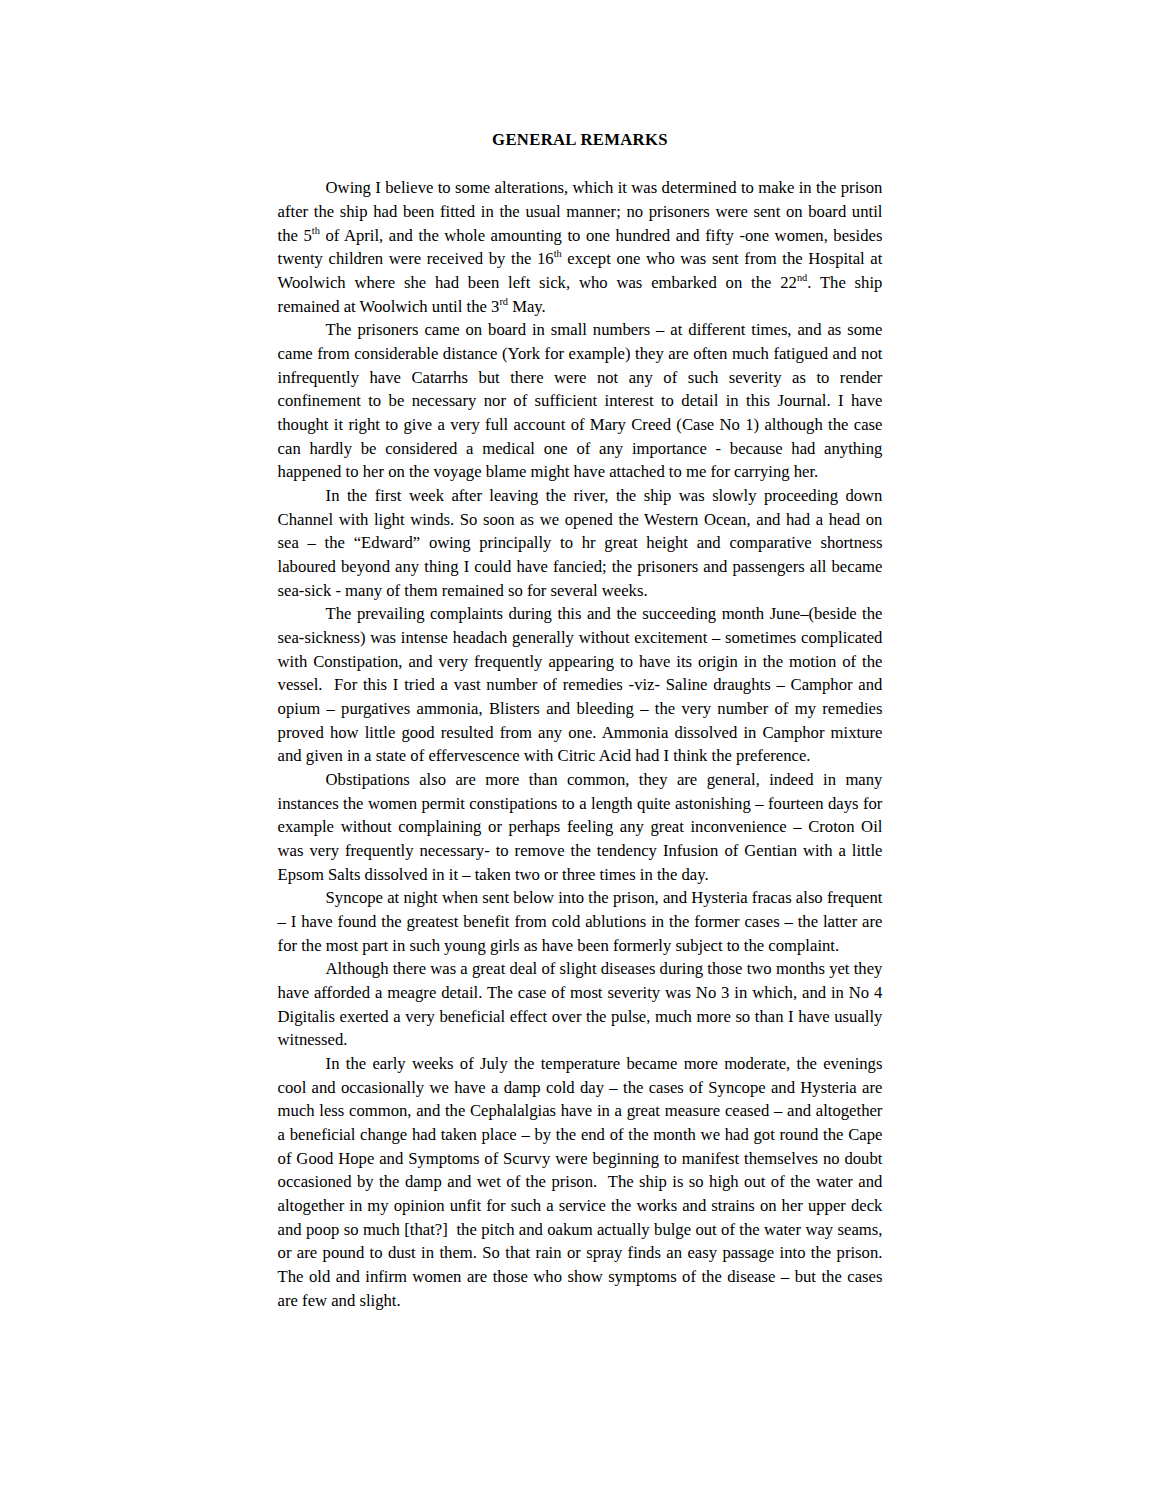GENERAL REMARKS
Owing I believe to some alterations, which it was determined to make in the prison after the ship had been fitted in the usual manner; no prisoners were sent on board until the 5th of April, and the whole amounting to one hundred and fifty -one women, besides twenty children were received by the 16th except one who was sent from the Hospital at Woolwich where she had been left sick, who was embarked on the 22nd. The ship remained at Woolwich until the 3rd May.
The prisoners came on board in small numbers – at different times, and as some came from considerable distance (York for example) they are often much fatigued and not infrequently have Catarrhs but there were not any of such severity as to render confinement to be necessary nor of sufficient interest to detail in this Journal. I have thought it right to give a very full account of Mary Creed (Case No 1) although the case can hardly be considered a medical one of any importance - because had anything happened to her on the voyage blame might have attached to me for carrying her.
In the first week after leaving the river, the ship was slowly proceeding down Channel with light winds. So soon as we opened the Western Ocean, and had a head on sea – the “Edward” owing principally to hr great height and comparative shortness laboured beyond any thing I could have fancied; the prisoners and passengers all became sea-sick - many of them remained so for several weeks.
The prevailing complaints during this and the succeeding month June–(beside the sea-sickness) was intense headach generally without excitement – sometimes complicated with Constipation, and very frequently appearing to have its origin in the motion of the vessel. For this I tried a vast number of remedies -viz- Saline draughts – Camphor and opium – purgatives ammonia, Blisters and bleeding – the very number of my remedies proved how little good resulted from any one. Ammonia dissolved in Camphor mixture and given in a state of effervescence with Citric Acid had I think the preference.
Obstipations also are more than common, they are general, indeed in many instances the women permit constipations to a length quite astonishing – fourteen days for example without complaining or perhaps feeling any great inconvenience – Croton Oil was very frequently necessary- to remove the tendency Infusion of Gentian with a little Epsom Salts dissolved in it – taken two or three times in the day.
Syncope at night when sent below into the prison, and Hysteria fracas also frequent – I have found the greatest benefit from cold ablutions in the former cases – the latter are for the most part in such young girls as have been formerly subject to the complaint.
Although there was a great deal of slight diseases during those two months yet they have afforded a meagre detail. The case of most severity was No 3 in which, and in No 4 Digitalis exerted a very beneficial effect over the pulse, much more so than I have usually witnessed.
In the early weeks of July the temperature became more moderate, the evenings cool and occasionally we have a damp cold day – the cases of Syncope and Hysteria are much less common, and the Cephalalgias have in a great measure ceased – and altogether a beneficial change had taken place – by the end of the month we had got round the Cape of Good Hope and Symptoms of Scurvy were beginning to manifest themselves no doubt occasioned by the damp and wet of the prison. The ship is so high out of the water and altogether in my opinion unfit for such a service the works and strains on her upper deck and poop so much [that?] the pitch and oakum actually bulge out of the water way seams, or are pound to dust in them. So that rain or spray finds an easy passage into the prison. The old and infirm women are those who show symptoms of the disease – but the cases are few and slight.